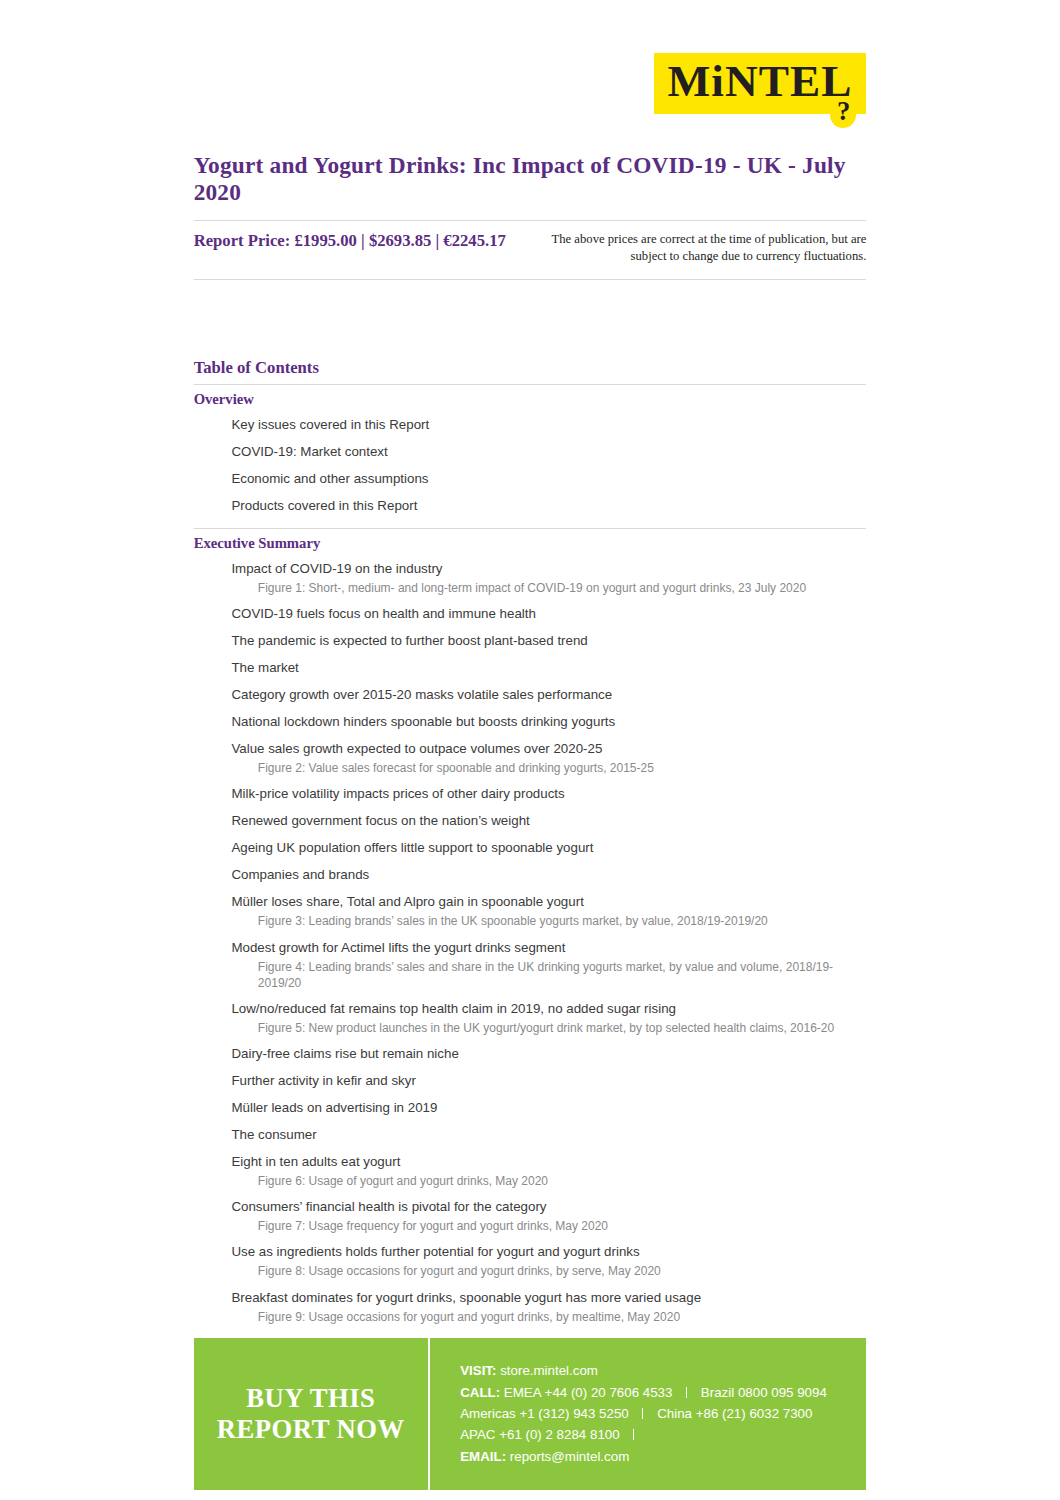MiNTEL ?
Yogurt and Yogurt Drinks: Inc Impact of COVID-19 - UK - July 2020
Report Price: £1995.00 | $2693.85 | €2245.17
The above prices are correct at the time of publication, but are subject to change due to currency fluctuations.
Table of Contents
Overview
Key issues covered in this Report
COVID-19: Market context
Economic and other assumptions
Products covered in this Report
Executive Summary
Impact of COVID-19 on the industry Figure 1: Short-, medium- and long-term impact of COVID-19 on yogurt and yogurt drinks, 23 July 2020
COVID-19 fuels focus on health and immune health
The pandemic is expected to further boost plant-based trend
The market
Category growth over 2015-20 masks volatile sales performance
National lockdown hinders spoonable but boosts drinking yogurts
Value sales growth expected to outpace volumes over 2020-25 Figure 2: Value sales forecast for spoonable and drinking yogurts, 2015-25
Milk-price volatility impacts prices of other dairy products
Renewed government focus on the nation’s weight
Ageing UK population offers little support to spoonable yogurt
Companies and brands
Müller loses share, Total and Alpro gain in spoonable yogurt Figure 3: Leading brands’ sales in the UK spoonable yogurts market, by value, 2018/19-2019/20
Modest growth for Actimel lifts the yogurt drinks segment Figure 4: Leading brands’ sales and share in the UK drinking yogurts market, by value and volume, 2018/19-2019/20
Low/no/reduced fat remains top health claim in 2019, no added sugar rising Figure 5: New product launches in the UK yogurt/yogurt drink market, by top selected health claims, 2016-20
Dairy-free claims rise but remain niche
Further activity in kefir and skyr
Müller leads on advertising in 2019
The consumer
Eight in ten adults eat yogurt Figure 6: Usage of yogurt and yogurt drinks, May 2020
Consumers’ financial health is pivotal for the category Figure 7: Usage frequency for yogurt and yogurt drinks, May 2020
Use as ingredients holds further potential for yogurt and yogurt drinks Figure 8: Usage occasions for yogurt and yogurt drinks, by serve, May 2020
Breakfast dominates for yogurt drinks, spoonable yogurt has more varied usage Figure 9: Usage occasions for yogurt and yogurt drinks, by mealtime, May 2020
BUY THIS
REPORT NOW
VISIT: store.mintel.com CALL: EMEA +44 (0) 20 7606 4533 Brazil 0800 095 9094 Americas +1 (312) 943 5250 China +86 (21) 6032 7300 APAC +61 (0) 2 8284 8100 EMAIL: reports@mintel.com